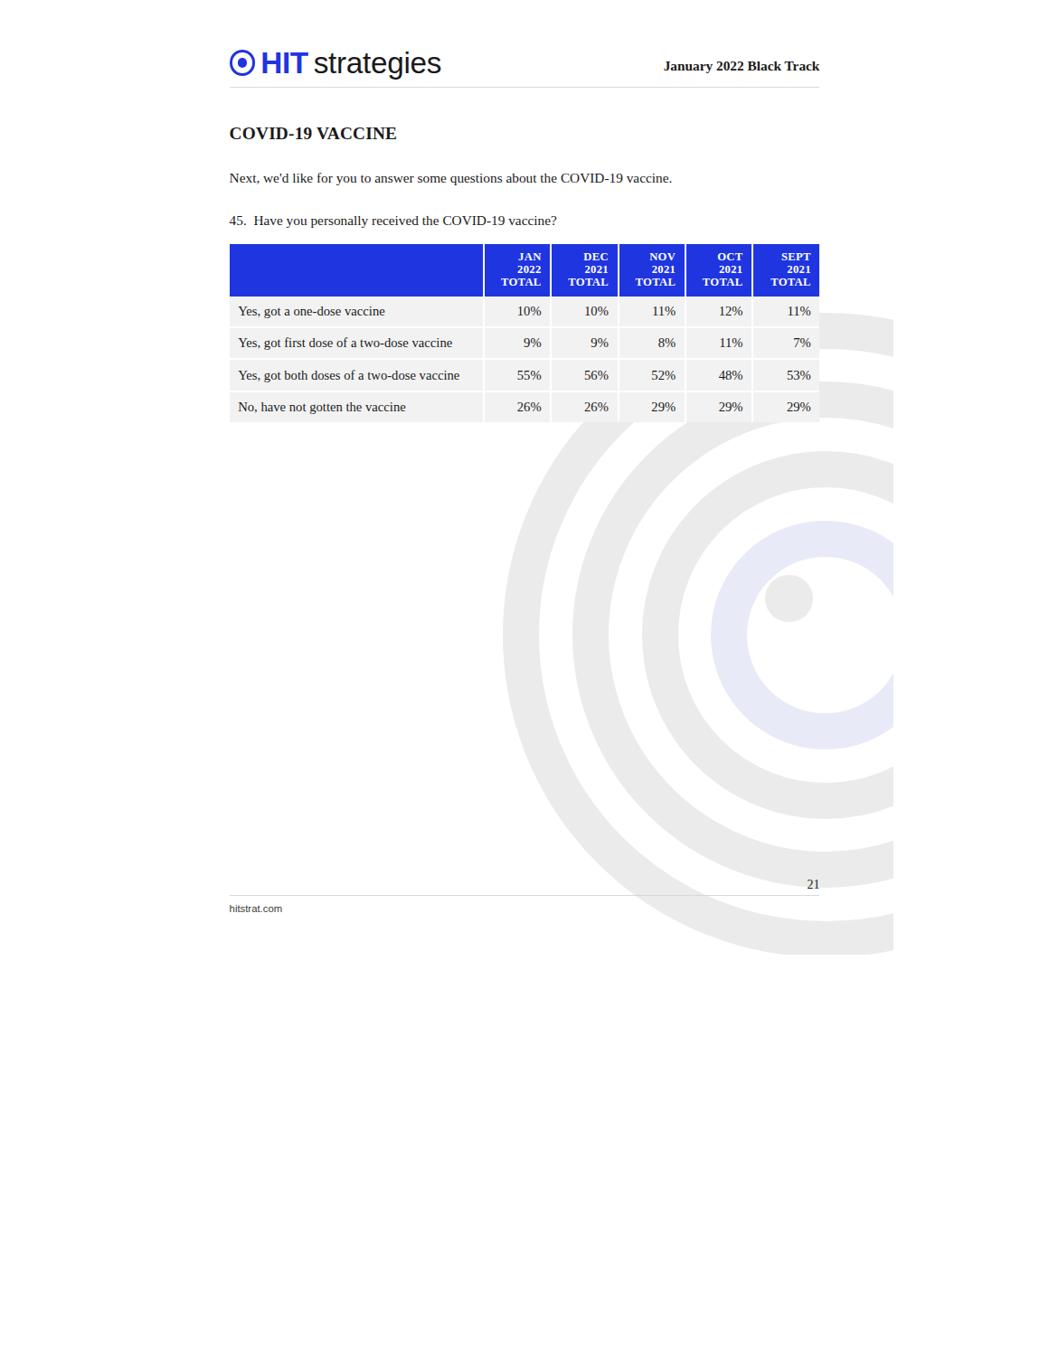HIT strategies
January 2022 Black Track
COVID-19 VACCINE
Next, we'd like for you to answer some questions about the COVID-19 vaccine.
45. Have you personally received the COVID-19 vaccine?
| | JAN 2022 TOTAL | DEC 2021 TOTAL | NOV 2021 TOTAL | OCT 2021 TOTAL | SEPT 2021 TOTAL |
| --- | --- | --- | --- | --- | --- |
| Yes, got a one-dose vaccine | 10% | 10% | 11% | 12% | 11% |
| Yes, got first dose of a two-dose vaccine | 9% | 9% | 8% | 11% | 7% |
| Yes, got both doses of a two-dose vaccine | 55% | 56% | 52% | 48% | 53% |
| No, have not gotten the vaccine | 26% | 26% | 29% | 29% | 29% |
21
hitstrat.com